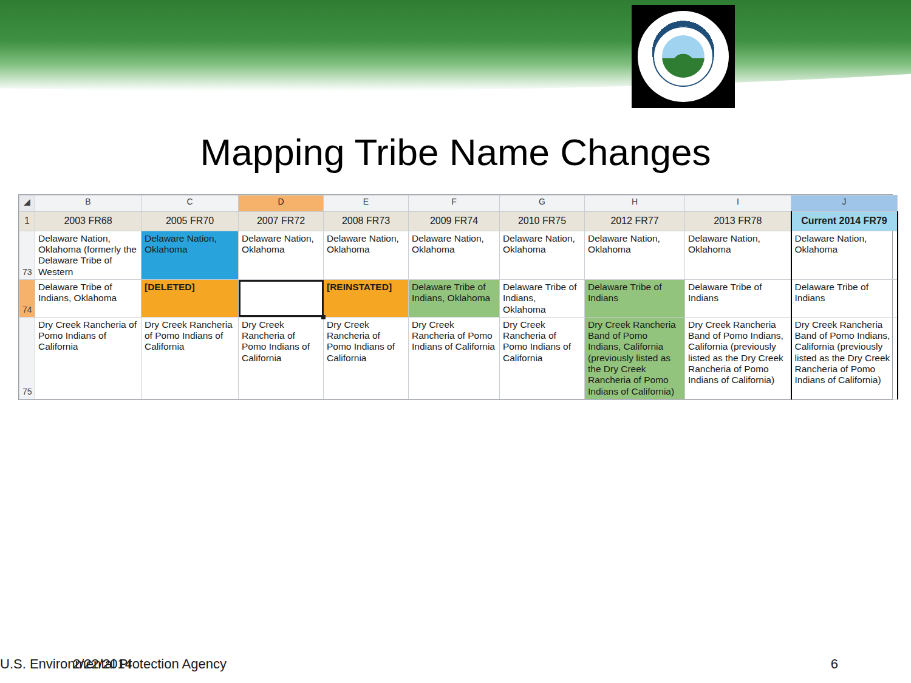UNITED STATES
ENVIRONMENTAL PROTECTION AGENCY
Mapping Tribe Name Changes
| ◢ | B | C | D | E | F | G | H | I | J |
| 1 | 2003 FR68 | 2005 FR70 | 2007 FR72 | 2008 FR73 | 2009 FR74 | 2010 FR75 | 2012 FR77 | 2013 FR78 | Current 2014 FR79 |
| 73 | Delaware Nation, Oklahoma (formerly the Delaware Tribe of Western | Delaware Nation, Oklahoma | Delaware Nation, Oklahoma | Delaware Nation, Oklahoma | Delaware Nation, Oklahoma | Delaware Nation, Oklahoma | Delaware Nation, Oklahoma | Delaware Nation, Oklahoma | Delaware Nation, Oklahoma |
| 74 | Delaware Tribe of Indians, Oklahoma | [DELETED] | | [REINSTATED] | Delaware Tribe of Indians, Oklahoma | Delaware Tribe of Indians, Oklahoma | Delaware Tribe of Indians | Delaware Tribe of Indians | Delaware Tribe of Indians |
| 75 | Dry Creek Rancheria of Pomo Indians of California | Dry Creek Rancheria of Pomo Indians of California | Dry Creek Rancheria of Pomo Indians of California | Dry Creek Rancheria of Pomo Indians of California | Dry Creek Rancheria of Pomo Indians of California | Dry Creek Rancheria of Pomo Indians of California | Dry Creek Rancheria Band of Pomo Indians, California (previously listed as the Dry Creek Rancheria of Pomo Indians of California) | Dry Creek Rancheria Band of Pomo Indians, California (previously listed as the Dry Creek Rancheria of Pomo Indians of California) | Dry Creek Rancheria Band of Pomo Indians, California (previously listed as the Dry Creek Rancheria of Pomo Indians of California) |
2/22/2014 U.S. Environmental Protection Agency 6